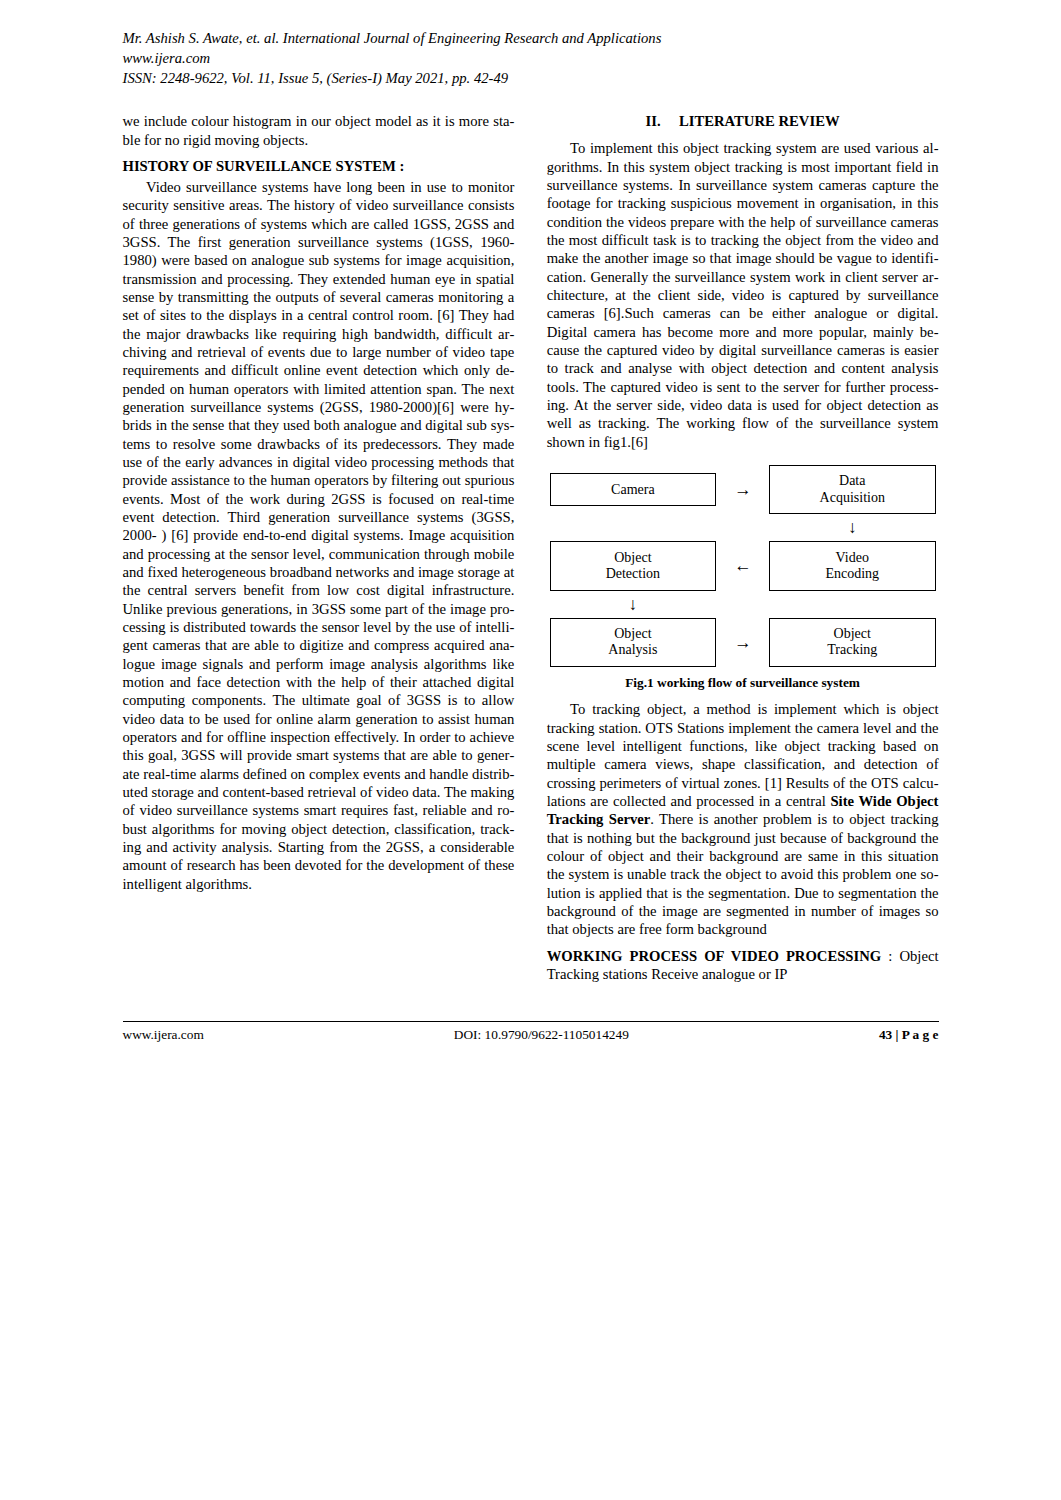Mr. Ashish S. Awate, et. al. International Journal of Engineering Research and Applications
www.ijera.com
ISSN: 2248-9622, Vol. 11, Issue 5, (Series-I) May 2021, pp. 42-49
we include colour histogram in our object model as it is more stable for no rigid moving objects.
HISTORY OF SURVEILLANCE SYSTEM :
Video surveillance systems have long been in use to monitor security sensitive areas. The history of video surveillance consists of three generations of systems which are called 1GSS, 2GSS and 3GSS. The first generation surveillance systems (1GSS, 1960-1980) were based on analogue sub systems for image acquisition, transmission and processing. They extended human eye in spatial sense by transmitting the outputs of several cameras monitoring a set of sites to the displays in a central control room. [6] They had the major drawbacks like requiring high bandwidth, difficult archiving and retrieval of events due to large number of video tape requirements and difficult online event detection which only depended on human operators with limited attention span. The next generation surveillance systems (2GSS, 1980-2000)[6] were hybrids in the sense that they used both analogue and digital sub systems to resolve some drawbacks of its predecessors. They made use of the early advances in digital video processing methods that provide assistance to the human operators by filtering out spurious events. Most of the work during 2GSS is focused on real-time event detection. Third generation surveillance systems (3GSS, 2000- ) [6] provide end-to-end digital systems. Image acquisition and processing at the sensor level, communication through mobile and fixed heterogeneous broadband networks and image storage at the central servers benefit from low cost digital infrastructure. Unlike previous generations, in 3GSS some part of the image processing is distributed towards the sensor level by the use of intelligent cameras that are able to digitize and compress acquired analogue image signals and perform image analysis algorithms like motion and face detection with the help of their attached digital computing components. The ultimate goal of 3GSS is to allow video data to be used for online alarm generation to assist human operators and for offline inspection effectively. In order to achieve this goal, 3GSS will provide smart systems that are able to generate real-time alarms defined on complex events and handle distributed storage and content-based retrieval of video data. The making of video surveillance systems smart requires fast, reliable and robust algorithms for moving object detection, classification, tracking and activity analysis. Starting from the 2GSS, a considerable amount of research has been devoted for the development of these intelligent algorithms.
II. Literature Review
To implement this object tracking system are used various algorithms. In this system object tracking is most important field in surveillance systems. In surveillance system cameras capture the footage for tracking suspicious movement in organisation, in this condition the videos prepare with the help of surveillance cameras the most difficult task is to tracking the object from the video and make the another image so that image should be vague to identification. Generally the surveillance system work in client server architecture, at the client side, video is captured by surveillance cameras [6].Such cameras can be either analogue or digital. Digital camera has become more and more popular, mainly because the captured video by digital surveillance cameras is easier to track and analyse with object detection and content analysis tools. The captured video is sent to the server for further processing. At the server side, video data is used for object detection as well as tracking. The working flow of the surveillance system shown in fig1.[6]
| Camera | → | Data Acquisition |
| | | ↓ |
| Object Detection | ← | Video Encoding |
| ↓ | | |
| Object Analysis | → | Object Tracking |
Fig.1 working flow of surveillance system
To tracking object, a method is implement which is object tracking station. OTS Stations implement the camera level and the scene level intelligent functions, like object tracking based on multiple camera views, shape classification, and detection of crossing perimeters of virtual zones. [1] Results of the OTS calculations are collected and processed in a central Site Wide Object Tracking Server. There is another problem is to object tracking that is nothing but the background just because of background the colour of object and their background are same in this situation the system is unable track the object to avoid this problem one solution is applied that is the segmentation. Due to segmentation the background of the image are segmented in number of images so that objects are free form background
WORKING PROCESS OF VIDEO PROCESSING : Object Tracking stations Receive analogue or IP
www.ijera.com DOI: 10.9790/9622-1105014249 43 | P a g e